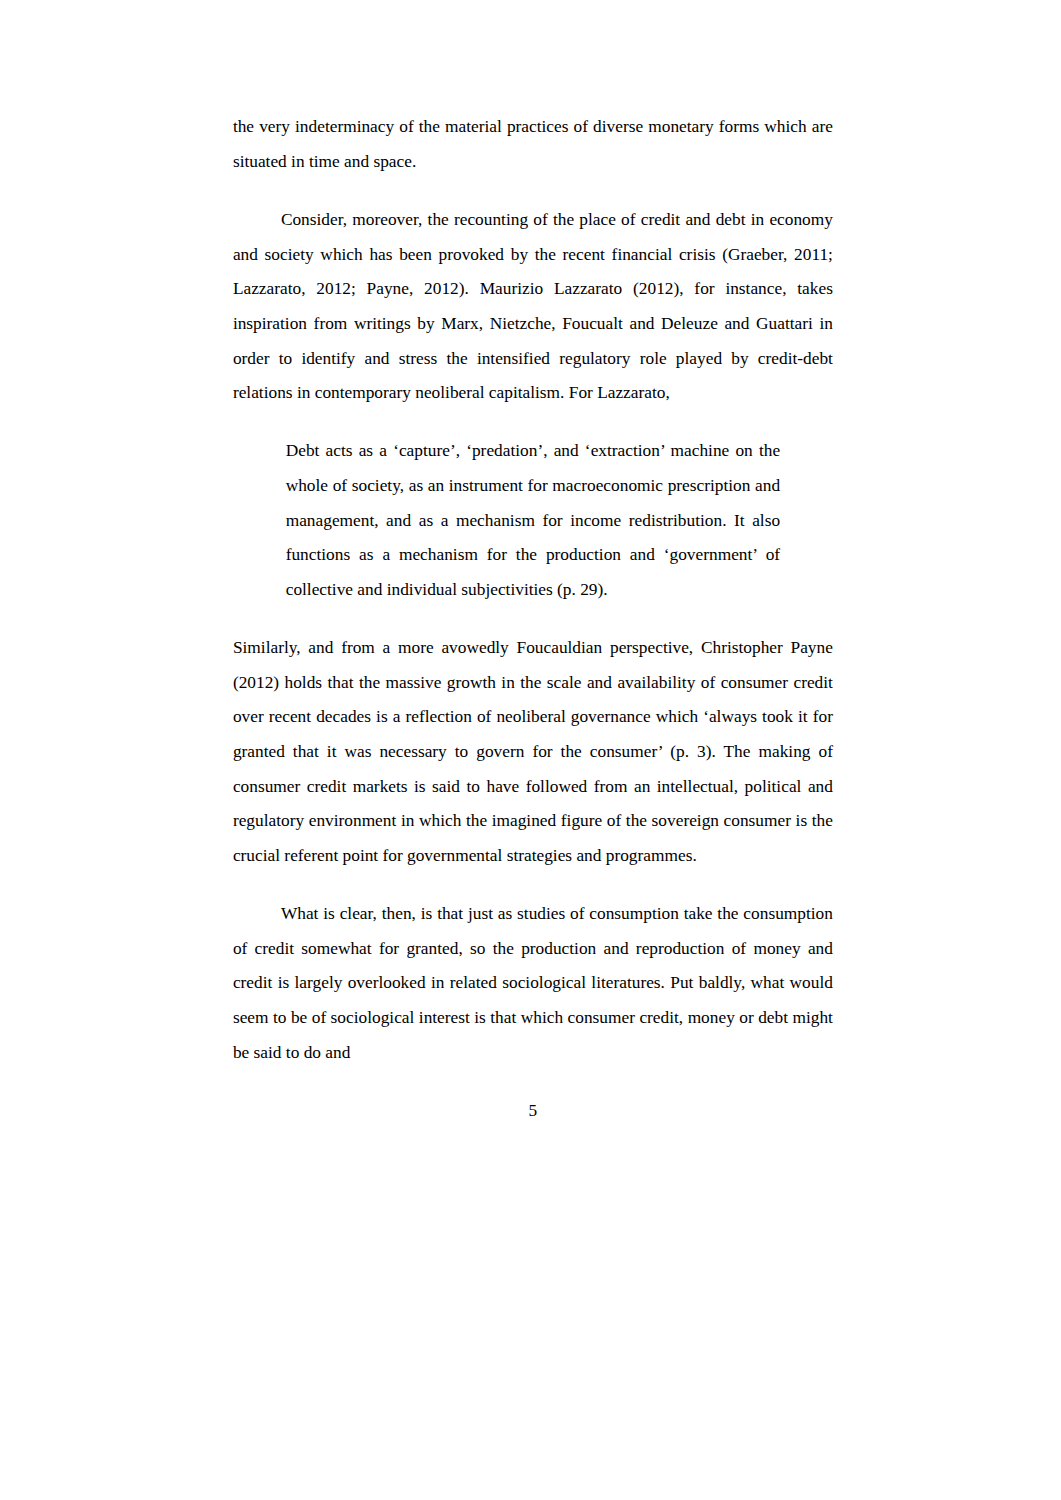the very indeterminacy of the material practices of diverse monetary forms which are situated in time and space.
Consider, moreover, the recounting of the place of credit and debt in economy and society which has been provoked by the recent financial crisis (Graeber, 2011; Lazzarato, 2012; Payne, 2012). Maurizio Lazzarato (2012), for instance, takes inspiration from writings by Marx, Nietzche, Foucualt and Deleuze and Guattari in order to identify and stress the intensified regulatory role played by credit-debt relations in contemporary neoliberal capitalism. For Lazzarato,
Debt acts as a ‘capture’, ‘predation’, and ‘extraction’ machine on the whole of society, as an instrument for macroeconomic prescription and management, and as a mechanism for income redistribution. It also functions as a mechanism for the production and ‘government’ of collective and individual subjectivities (p. 29).
Similarly, and from a more avowedly Foucauldian perspective, Christopher Payne (2012) holds that the massive growth in the scale and availability of consumer credit over recent decades is a reflection of neoliberal governance which ‘always took it for granted that it was necessary to govern for the consumer’ (p. 3). The making of consumer credit markets is said to have followed from an intellectual, political and regulatory environment in which the imagined figure of the sovereign consumer is the crucial referent point for governmental strategies and programmes.
What is clear, then, is that just as studies of consumption take the consumption of credit somewhat for granted, so the production and reproduction of money and credit is largely overlooked in related sociological literatures. Put baldly, what would seem to be of sociological interest is that which consumer credit, money or debt might be said to do and
5